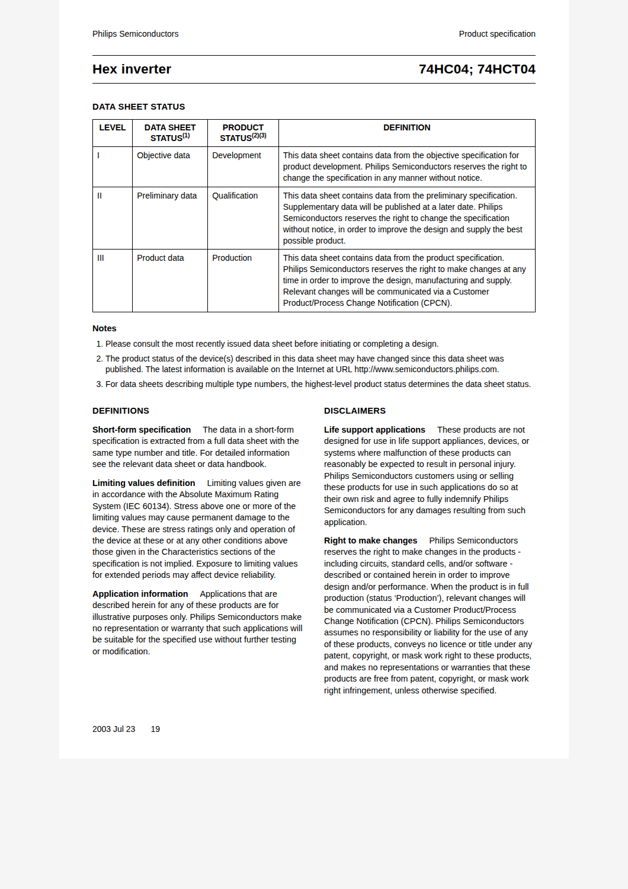Philips Semiconductors
Product specification
Hex inverter
74HC04; 74HCT04
DATA SHEET STATUS
| LEVEL | DATA SHEET STATUS (1) | PRODUCT STATUS (2)(3) | DEFINITION |
| --- | --- | --- | --- |
| I | Objective data | Development | This data sheet contains data from the objective specification for product development. Philips Semiconductors reserves the right to change the specification in any manner without notice. |
| II | Preliminary data | Qualification | This data sheet contains data from the preliminary specification. Supplementary data will be published at a later date. Philips Semiconductors reserves the right to change the specification without notice, in order to improve the design and supply the best possible product. |
| III | Product data | Production | This data sheet contains data from the product specification. Philips Semiconductors reserves the right to make changes at any time in order to improve the design, manufacturing and supply. Relevant changes will be communicated via a Customer Product/Process Change Notification (CPCN). |
Notes
Please consult the most recently issued data sheet before initiating or completing a design.
The product status of the device(s) described in this data sheet may have changed since this data sheet was published. The latest information is available on the Internet at URL http://www.semiconductors.philips.com.
For data sheets describing multiple type numbers, the highest-level product status determines the data sheet status.
DEFINITIONS
Short-form specification The data in a short-form specification is extracted from a full data sheet with the same type number and title. For detailed information see the relevant data sheet or data handbook.
Limiting values definition Limiting values given are in accordance with the Absolute Maximum Rating System (IEC 60134). Stress above one or more of the limiting values may cause permanent damage to the device. These are stress ratings only and operation of the device at these or at any other conditions above those given in the Characteristics sections of the specification is not implied. Exposure to limiting values for extended periods may affect device reliability.
Application information Applications that are described herein for any of these products are for illustrative purposes only. Philips Semiconductors make no representation or warranty that such applications will be suitable for the specified use without further testing or modification.
DISCLAIMERS
Life support applications These products are not designed for use in life support appliances, devices, or systems where malfunction of these products can reasonably be expected to result in personal injury. Philips Semiconductors customers using or selling these products for use in such applications do so at their own risk and agree to fully indemnify Philips Semiconductors for any damages resulting from such application.
Right to make changes Philips Semiconductors reserves the right to make changes in the products - including circuits, standard cells, and/or software - described or contained herein in order to improve design and/or performance. When the product is in full production (status ‘Production’), relevant changes will be communicated via a Customer Product/Process Change Notification (CPCN). Philips Semiconductors assumes no responsibility or liability for the use of any of these products, conveys no licence or title under any patent, copyright, or mask work right to these products, and makes no representations or warranties that these products are free from patent, copyright, or mask work right infringement, unless otherwise specified.
2003 Jul 23 19